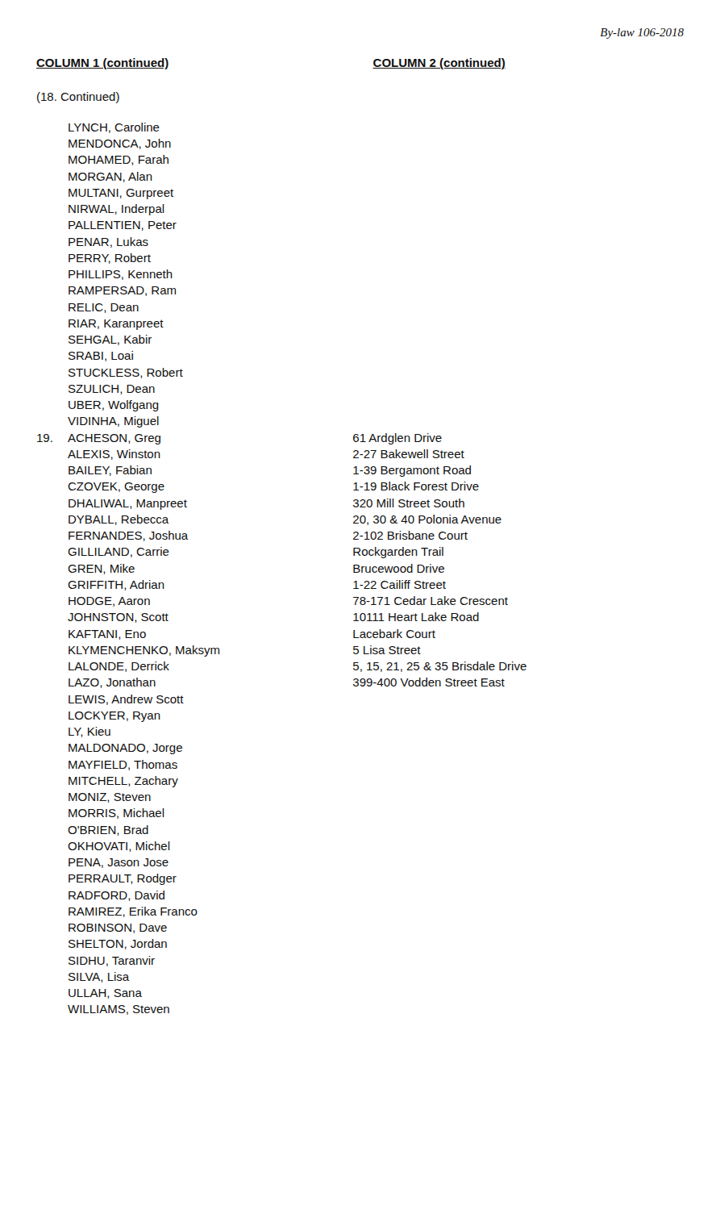By-law 106-2018
COLUMN 1 (continued)
COLUMN 2 (continued)
(18. Continued)
LYNCH, Caroline
MENDONCA, John
MOHAMED, Farah
MORGAN, Alan
MULTANI, Gurpreet
NIRWAL, Inderpal
PALLENTIEN, Peter
PENAR, Lukas
PERRY, Robert
PHILLIPS, Kenneth
RAMPERSAD, Ram
RELIC, Dean
RIAR, Karanpreet
SEHGAL, Kabir
SRABI, Loai
STUCKLESS, Robert
SZULICH, Dean
UBER, Wolfgang
VIDINHA, Miguel
19.
ACHESON, Greg
ALEXIS, Winston
BAILEY, Fabian
CZOVEK, George
DHALIWAL, Manpreet
DYBALL, Rebecca
FERNANDES, Joshua
GILLILAND, Carrie
GREN, Mike
GRIFFITH, Adrian
HODGE, Aaron
JOHNSTON, Scott
KAFTANI, Eno
KLYMENCHENKO, Maksym
LALONDE, Derrick
LAZO, Jonathan
LEWIS, Andrew Scott
LOCKYER, Ryan
LY, Kieu
MALDONADO, Jorge
MAYFIELD, Thomas
MITCHELL, Zachary
MONIZ, Steven
MORRIS, Michael
O'BRIEN, Brad
OKHOVATI, Michel
PENA, Jason Jose
PERRAULT, Rodger
RADFORD, David
RAMIREZ, Erika Franco
ROBINSON, Dave
SHELTON, Jordan
SIDHU, Taranvir
SILVA, Lisa
ULLAH, Sana
WILLIAMS, Steven
61 Ardglen Drive
2-27 Bakewell Street
1-39 Bergamont Road
1-19 Black Forest Drive
320 Mill Street South
20, 30 & 40 Polonia Avenue
2-102 Brisbane Court
Rockgarden Trail
Brucewood Drive
1-22 Cailiff Street
78-171 Cedar Lake Crescent
10111 Heart Lake Road
Lacebark Court
5 Lisa Street
5, 15, 21, 25 & 35 Brisdale Drive
399-400 Vodden Street East